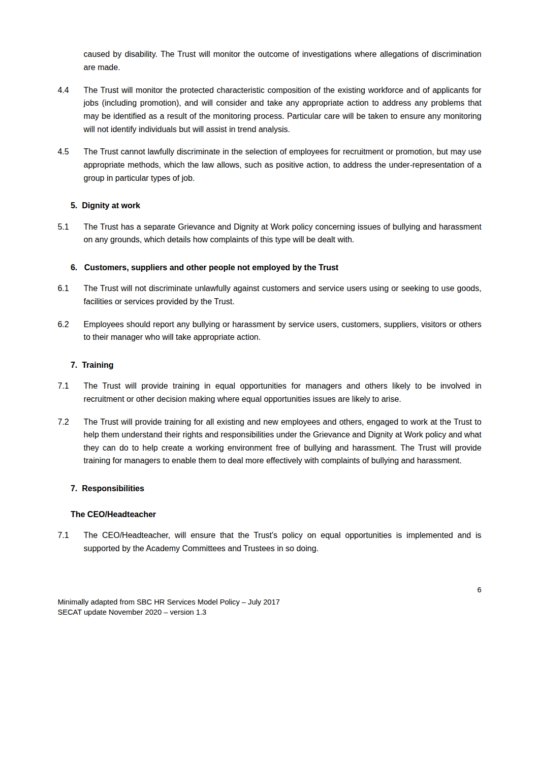caused by disability. The Trust will monitor the outcome of investigations where allegations of discrimination are made.
4.4
The Trust will monitor the protected characteristic composition of the existing workforce and of applicants for jobs (including promotion), and will consider and take any appropriate action to address any problems that may be identified as a result of the monitoring process. Particular care will be taken to ensure any monitoring will not identify individuals but will assist in trend analysis.
4.5
The Trust cannot lawfully discriminate in the selection of employees for recruitment or promotion, but may use appropriate methods, which the law allows, such as positive action, to address the under-representation of a group in particular types of job.
5. Dignity at work
5.1
The Trust has a separate Grievance and Dignity at Work policy concerning issues of bullying and harassment on any grounds, which details how complaints of this type will be dealt with.
6. Customers, suppliers and other people not employed by the Trust
6.1
The Trust will not discriminate unlawfully against customers and service users using or seeking to use goods, facilities or services provided by the Trust.
6.2
Employees should report any bullying or harassment by service users, customers, suppliers, visitors or others to their manager who will take appropriate action.
7. Training
7.1
The Trust will provide training in equal opportunities for managers and others likely to be involved in recruitment or other decision making where equal opportunities issues are likely to arise.
7.2
The Trust will provide training for all existing and new employees and others, engaged to work at the Trust to help them understand their rights and responsibilities under the Grievance and Dignity at Work policy and what they can do to help create a working environment free of bullying and harassment. The Trust will provide training for managers to enable them to deal more effectively with complaints of bullying and harassment.
7. Responsibilities
The CEO/Headteacher
7.1
The CEO/Headteacher, will ensure that the Trust's policy on equal opportunities is implemented and is supported by the Academy Committees and Trustees in so doing.
6
Minimally adapted from SBC HR Services Model Policy – July 2017
SECAT update November 2020 – version 1.3